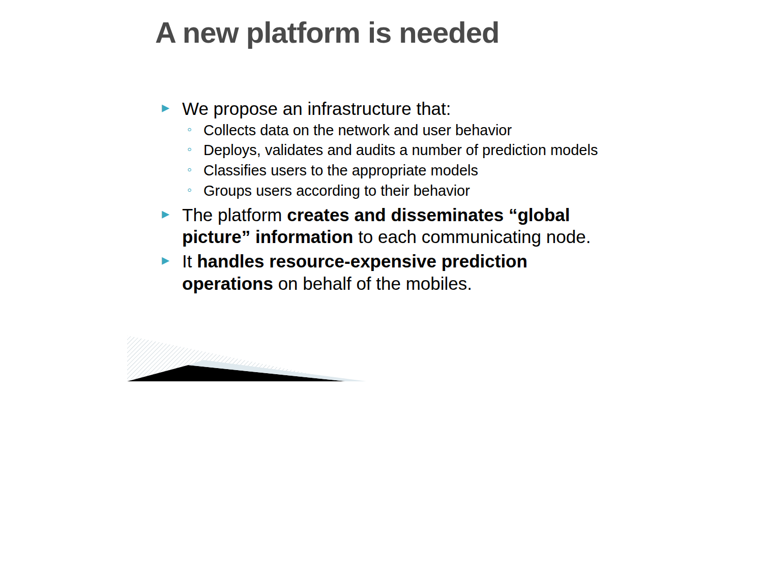A new platform is needed
We propose an infrastructure that:
Collects data on the network and user behavior
Deploys, validates and audits a number of prediction models
Classifies users to the appropriate models
Groups users according to their behavior
The platform creates and disseminates “global picture” information to each communicating node.
It handles resource-expensive prediction operations on behalf of the mobiles.